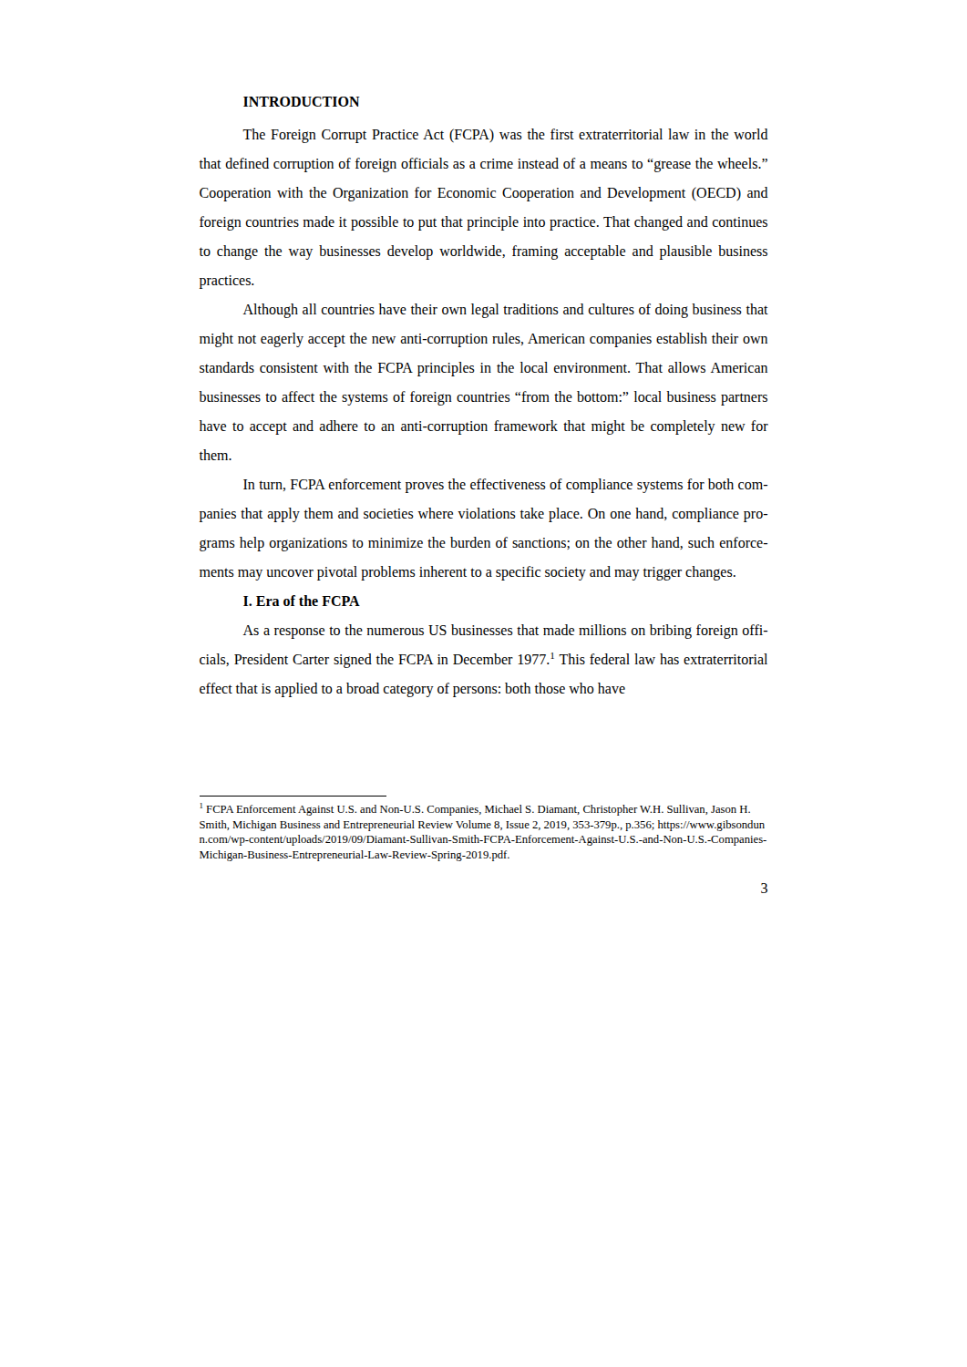INTRODUCTION
The Foreign Corrupt Practice Act (FCPA) was the first extraterritorial law in the world that defined corruption of foreign officials as a crime instead of a means to “grease the wheels.” Cooperation with the Organization for Economic Cooperation and Development (OECD) and foreign countries made it possible to put that principle into practice. That changed and continues to change the way businesses develop worldwide, framing acceptable and plausible business practices.
Although all countries have their own legal traditions and cultures of doing business that might not eagerly accept the new anti-corruption rules, American companies establish their own standards consistent with the FCPA principles in the local environment. That allows American businesses to affect the systems of foreign countries “from the bottom:” local business partners have to accept and adhere to an anti-corruption framework that might be completely new for them.
In turn, FCPA enforcement proves the effectiveness of compliance systems for both companies that apply them and societies where violations take place. On one hand, compliance programs help organizations to minimize the burden of sanctions; on the other hand, such enforcements may uncover pivotal problems inherent to a specific society and may trigger changes.
I. Era of the FCPA
As a response to the numerous US businesses that made millions on bribing foreign officials, President Carter signed the FCPA in December 1977.1 This federal law has extraterritorial effect that is applied to a broad category of persons: both those who have
1 FCPA Enforcement Against U.S. and Non-U.S. Companies, Michael S. Diamant, Christopher W.H. Sullivan, Jason H. Smith, Michigan Business and Entrepreneurial Review Volume 8, Issue 2, 2019, 353-379p., p.356; https://www.gibsondunn.com/wp-content/uploads/2019/09/Diamant-Sullivan-Smith-FCPA-Enforcement-Against-U.S.-and-Non-U.S.-Companies-Michigan-Business-Entrepreneurial-Law-Review-Spring-2019.pdf.
3